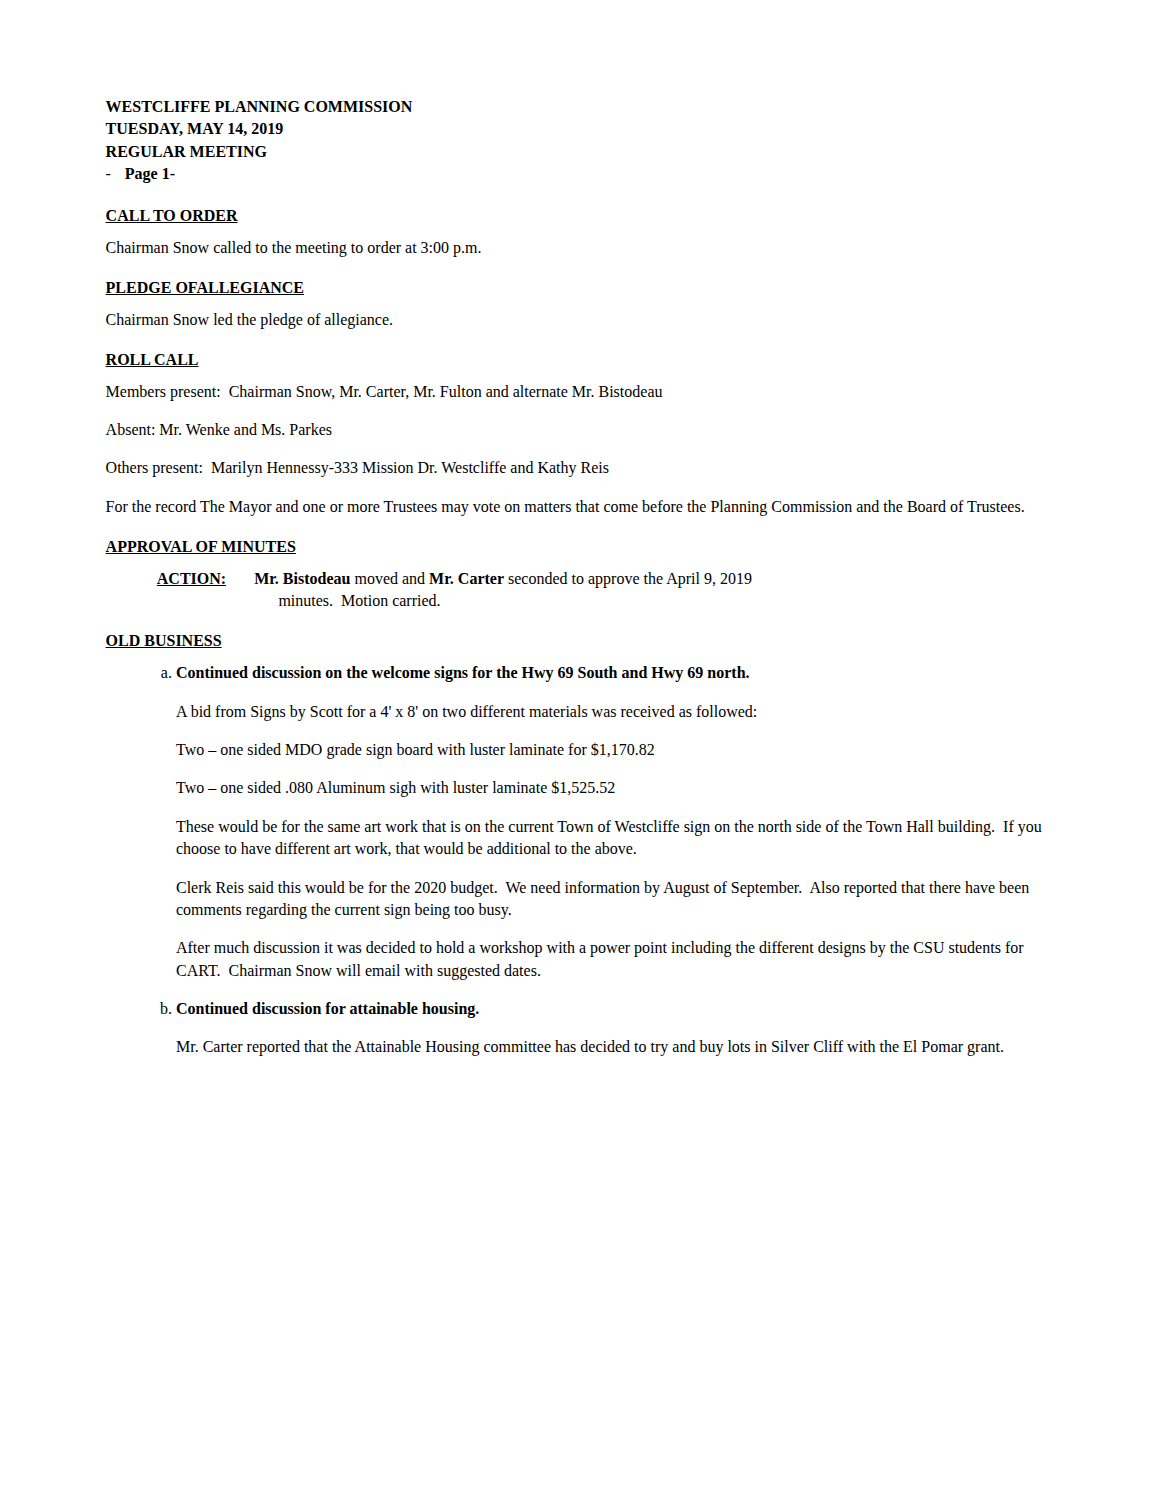WESTCLIFFE PLANNING COMMISSION
TUESDAY, MAY 14, 2019
REGULAR MEETING
-Page 1-
CALL TO ORDER
Chairman Snow called to the meeting to order at 3:00 p.m.
PLEDGE OFALLEGIANCE
Chairman Snow led the pledge of allegiance.
ROLL CALL
Members present: Chairman Snow, Mr. Carter, Mr. Fulton and alternate Mr. Bistodeau
Absent: Mr. Wenke and Ms. Parkes
Others present: Marilyn Hennessy-333 Mission Dr. Westcliffe and Kathy Reis
For the record The Mayor and one or more Trustees may vote on matters that come before the Planning Commission and the Board of Trustees.
APPROVAL OF MINUTES
ACTION: Mr. Bistodeau moved and Mr. Carter seconded to approve the April 9, 2019
minutes. Motion carried.
OLD BUSINESS
Continued discussion on the welcome signs for the Hwy 69 South and Hwy 69 north.
A bid from Signs by Scott for a 4' x 8' on two different materials was received as followed:
Two – one sided MDO grade sign board with luster laminate for $1,170.82
Two – one sided .080 Aluminum sigh with luster laminate $1,525.52
These would be for the same art work that is on the current Town of Westcliffe sign on the north side of the Town Hall building. If you choose to have different art work, that would be additional to the above.
Clerk Reis said this would be for the 2020 budget. We need information by August of September. Also reported that there have been comments regarding the current sign being too busy.
After much discussion it was decided to hold a workshop with a power point including the different designs by the CSU students for CART. Chairman Snow will email with suggested dates.
Continued discussion for attainable housing.
Mr. Carter reported that the Attainable Housing committee has decided to try and buy lots in Silver Cliff with the El Pomar grant.